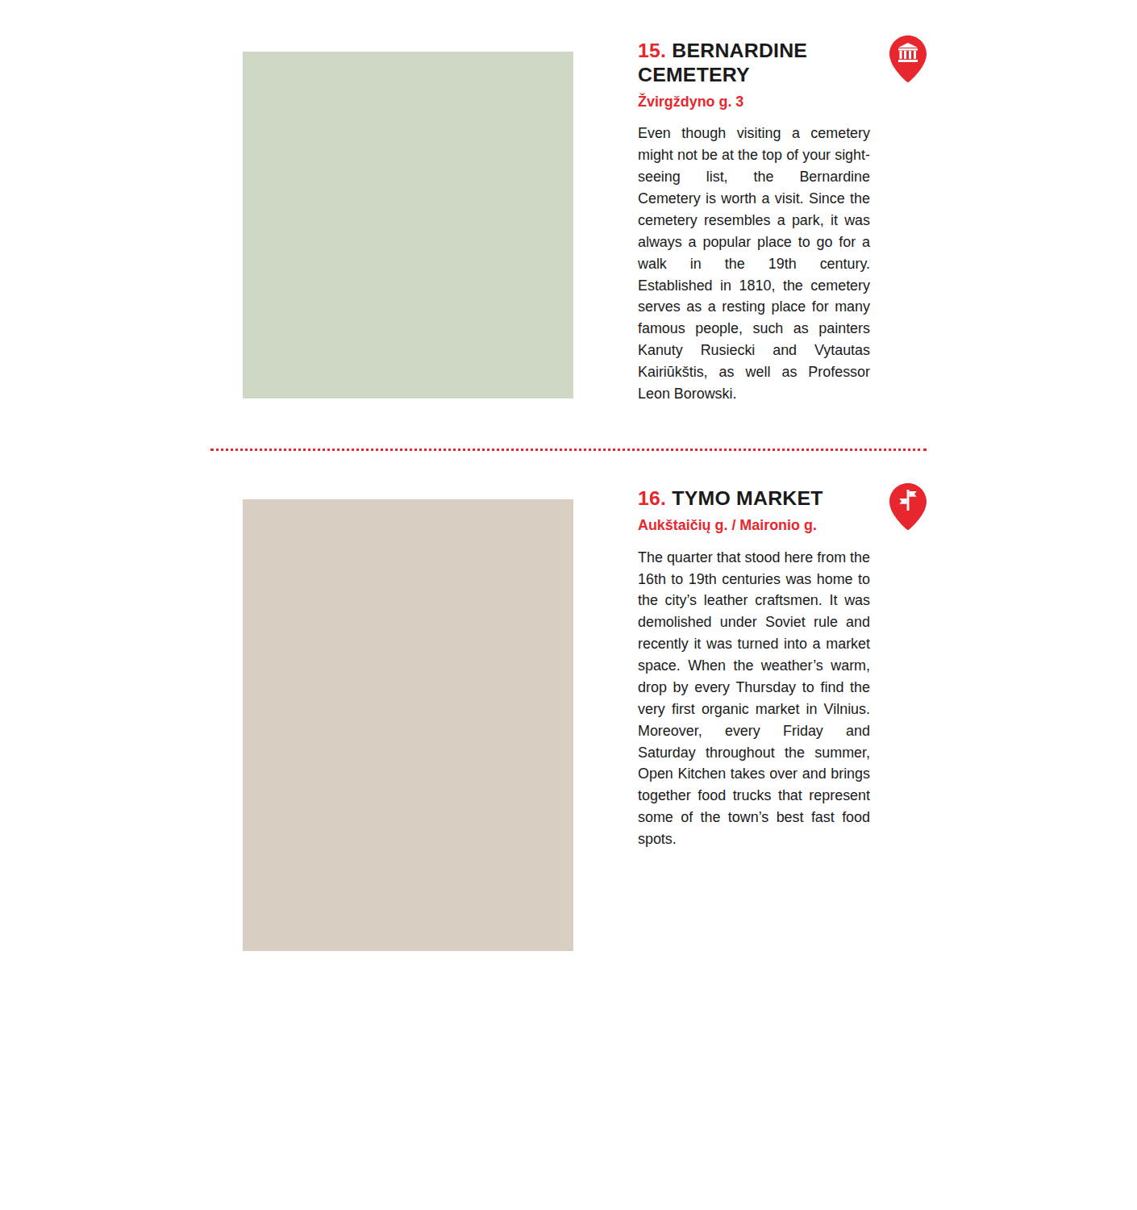15. Bernardine Cemetery
Žvirgždyno g. 3
Even though visiting a cemetery might not be at the top of your sightseeing list, the Bernardine Cemetery is worth a visit. Since the cemetery resembles a park, it was always a popular place to go for a walk in the 19th century. Established in 1810, the cemetery serves as a resting place for many famous people, such as painters Kanuty Rusiecki and Vytautas Kairiūkštis, as well as Professor Leon Borowski.
16. Tymo Market
Aukštaičių g. / Maironio g.
The quarter that stood here from the 16th to 19th centuries was home to the city’s leather craftsmen. It was demolished under Soviet rule and recently it was turned into a market space. When the weather’s warm, drop by every Thursday to find the very first organic market in Vilnius. Moreover, every Friday and Saturday throughout the summer, Open Kitchen takes over and brings together food trucks that represent some of the town’s best fast food spots.